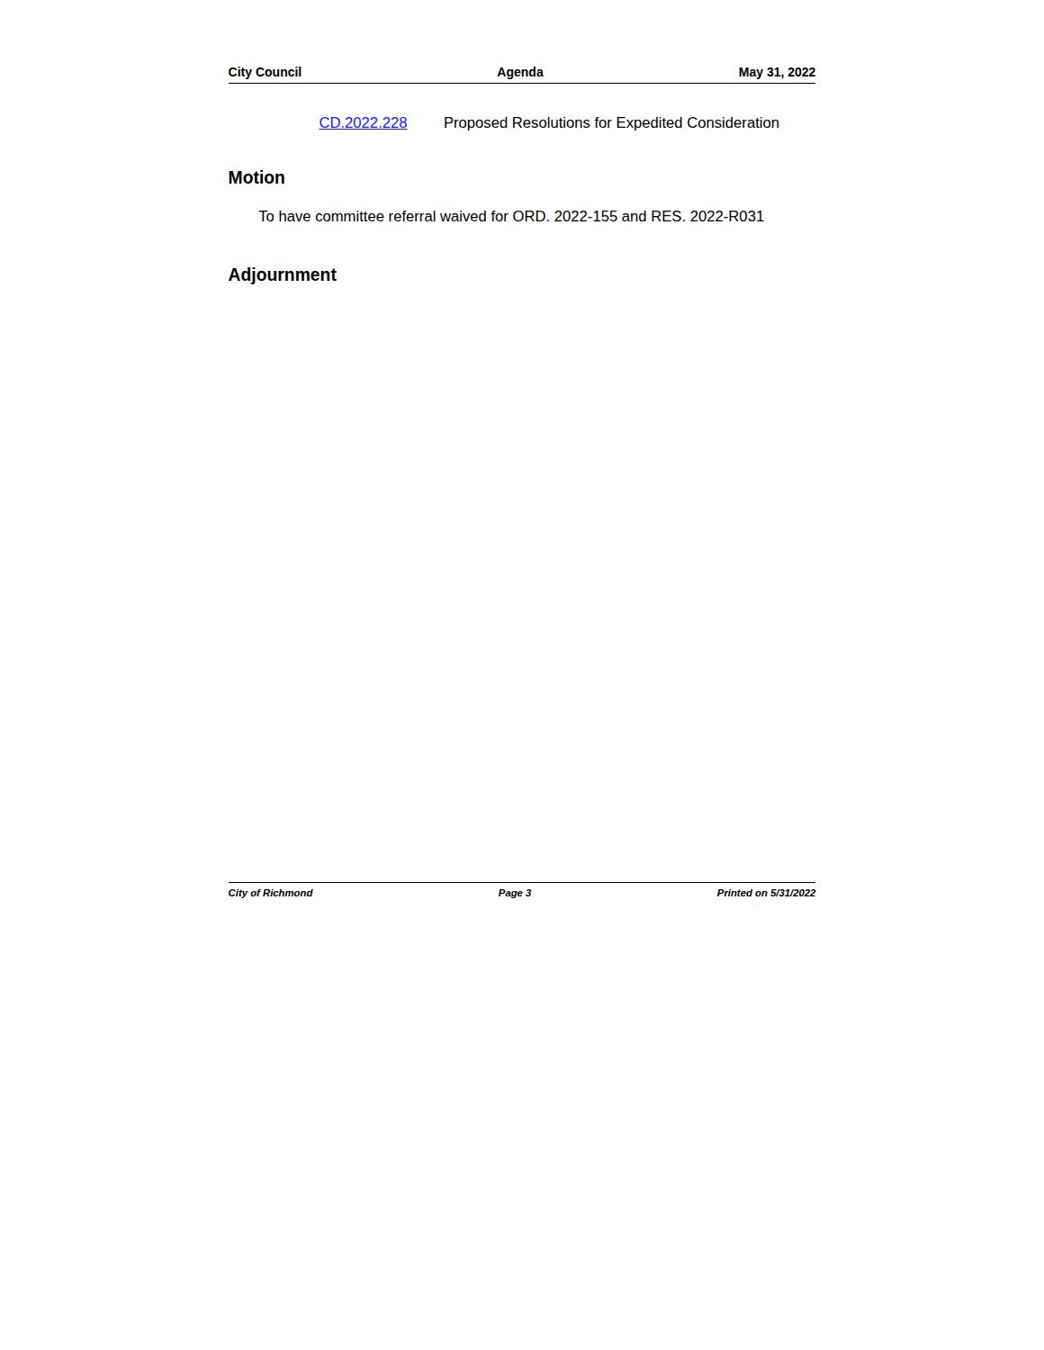City Council
Agenda
May 31, 2022
CD.2022.228 Proposed Resolutions for Expedited Consideration
Motion
To have committee referral waived for ORD. 2022-155 and RES. 2022-R031
Adjournment
City of Richmond
Page 3
Printed on 5/31/2022